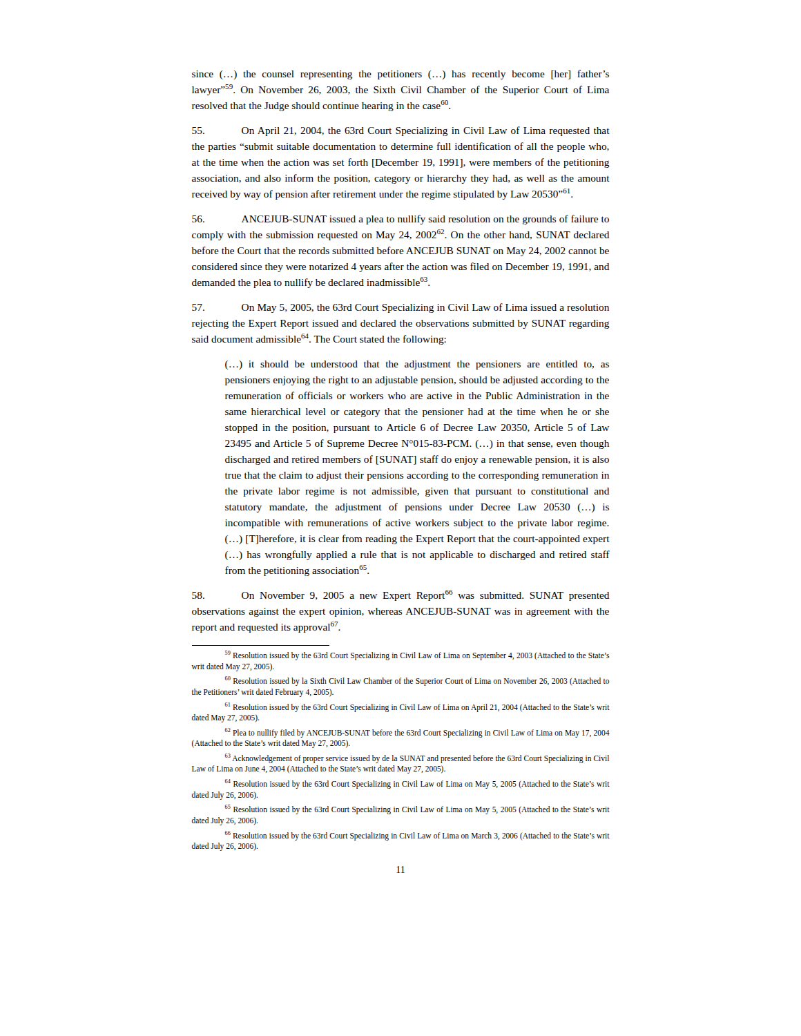since (…) the counsel representing the petitioners (…) has recently become [her] father’s lawyer”59. On November 26, 2003, the Sixth Civil Chamber of the Superior Court of Lima resolved that the Judge should continue hearing in the case60.
55. On April 21, 2004, the 63rd Court Specializing in Civil Law of Lima requested that the parties “submit suitable documentation to determine full identification of all the people who, at the time when the action was set forth [December 19, 1991], were members of the petitioning association, and also inform the position, category or hierarchy they had, as well as the amount received by way of pension after retirement under the regime stipulated by Law 20530”61.
56. ANCEJUB-SUNAT issued a plea to nullify said resolution on the grounds of failure to comply with the submission requested on May 24, 200262. On the other hand, SUNAT declared before the Court that the records submitted before ANCEJUB SUNAT on May 24, 2002 cannot be considered since they were notarized 4 years after the action was filed on December 19, 1991, and demanded the plea to nullify be declared inadmissible63.
57. On May 5, 2005, the 63rd Court Specializing in Civil Law of Lima issued a resolution rejecting the Expert Report issued and declared the observations submitted by SUNAT regarding said document admissible64. The Court stated the following:
(…) it should be understood that the adjustment the pensioners are entitled to, as pensioners enjoying the right to an adjustable pension, should be adjusted according to the remuneration of officials or workers who are active in the Public Administration in the same hierarchical level or category that the pensioner had at the time when he or she stopped in the position, pursuant to Article 6 of Decree Law 20350, Article 5 of Law 23495 and Article 5 of Supreme Decree N°015-83-PCM. (…) in that sense, even though discharged and retired members of [SUNAT] staff do enjoy a renewable pension, it is also true that the claim to adjust their pensions according to the corresponding remuneration in the private labor regime is not admissible, given that pursuant to constitutional and statutory mandate, the adjustment of pensions under Decree Law 20530 (…) is incompatible with remunerations of active workers subject to the private labor regime. (…) [T]herefore, it is clear from reading the Expert Report that the court-appointed expert (…) has wrongfully applied a rule that is not applicable to discharged and retired staff from the petitioning association65.
58. On November 9, 2005 a new Expert Report66 was submitted. SUNAT presented observations against the expert opinion, whereas ANCEJUB-SUNAT was in agreement with the report and requested its approval67.
59 Resolution issued by the 63rd Court Specializing in Civil Law of Lima on September 4, 2003 (Attached to the State’s writ dated May 27, 2005).
60 Resolution issued by la Sixth Civil Law Chamber of the Superior Court of Lima on November 26, 2003 (Attached to the Petitioners’ writ dated February 4, 2005).
61 Resolution issued by the 63rd Court Specializing in Civil Law of Lima on April 21, 2004 (Attached to the State’s writ dated May 27, 2005).
62 Plea to nullify filed by ANCEJUB-SUNAT before the 63rd Court Specializing in Civil Law of Lima on May 17, 2004 (Attached to the State’s writ dated May 27, 2005).
63 Acknowledgement of proper service issued by de la SUNAT and presented before the 63rd Court Specializing in Civil Law of Lima on June 4, 2004 (Attached to the State’s writ dated May 27, 2005).
64 Resolution issued by the 63rd Court Specializing in Civil Law of Lima on May 5, 2005 (Attached to the State’s writ dated July 26, 2006).
65 Resolution issued by the 63rd Court Specializing in Civil Law of Lima on May 5, 2005 (Attached to the State’s writ dated July 26, 2006).
66 Resolution issued by the 63rd Court Specializing in Civil Law of Lima on March 3, 2006 (Attached to the State’s writ dated July 26, 2006).
11